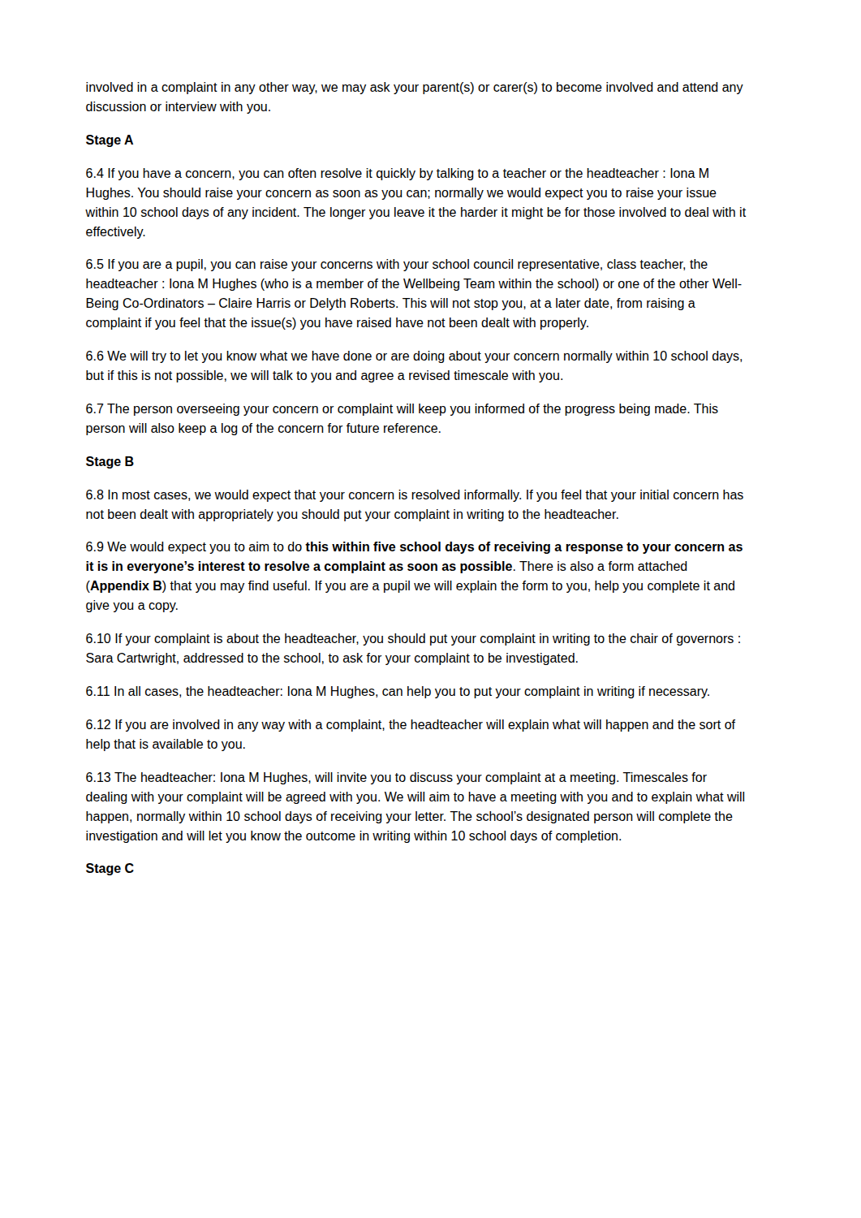involved in a complaint in any other way, we may ask your parent(s) or carer(s) to become involved and attend any discussion or interview with you.
Stage A
6.4 If you have a concern, you can often resolve it quickly by talking to a teacher or the headteacher : Iona M Hughes. You should raise your concern as soon as you can; normally we would expect you to raise your issue within 10 school days of any incident. The longer you leave it the harder it might be for those involved to deal with it effectively.
6.5 If you are a pupil, you can raise your concerns with your school council representative, class teacher, the headteacher : Iona M Hughes (who is a member of the Wellbeing Team within the school) or one of the other Well-Being Co-Ordinators – Claire Harris or Delyth Roberts. This will not stop you, at a later date, from raising a complaint if you feel that the issue(s) you have raised have not been dealt with properly.
6.6 We will try to let you know what we have done or are doing about your concern normally within 10 school days, but if this is not possible, we will talk to you and agree a revised timescale with you.
6.7 The person overseeing your concern or complaint will keep you informed of the progress being made. This person will also keep a log of the concern for future reference.
Stage B
6.8 In most cases, we would expect that your concern is resolved informally. If you feel that your initial concern has not been dealt with appropriately you should put your complaint in writing to the headteacher.
6.9 We would expect you to aim to do this within five school days of receiving a response to your concern as it is in everyone’s interest to resolve a complaint as soon as possible. There is also a form attached (Appendix B) that you may find useful. If you are a pupil we will explain the form to you, help you complete it and give you a copy.
6.10 If your complaint is about the headteacher, you should put your complaint in writing to the chair of governors : Sara Cartwright, addressed to the school, to ask for your complaint to be investigated.
6.11 In all cases, the headteacher: Iona M Hughes, can help you to put your complaint in writing if necessary.
6.12 If you are involved in any way with a complaint, the headteacher will explain what will happen and the sort of help that is available to you.
6.13 The headteacher: Iona M Hughes, will invite you to discuss your complaint at a meeting. Timescales for dealing with your complaint will be agreed with you. We will aim to have a meeting with you and to explain what will happen, normally within 10 school days of receiving your letter. The school’s designated person will complete the investigation and will let you know the outcome in writing within 10 school days of completion.
Stage C